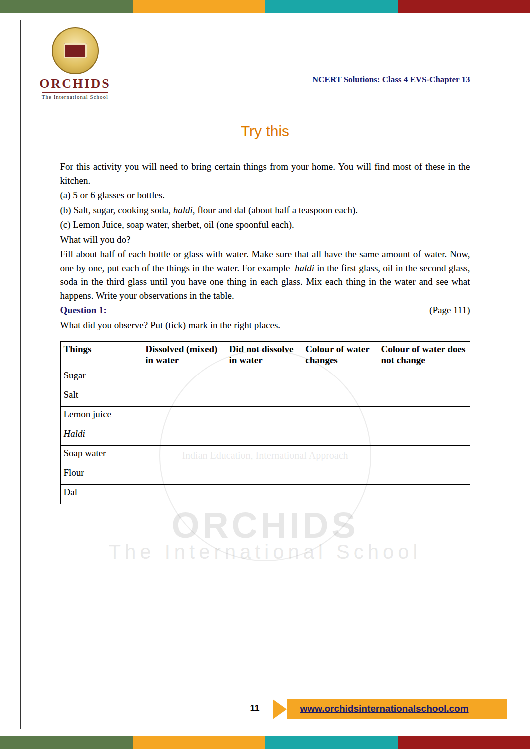ORCHIDS
The International School
NCERT Solutions: Class 4 EVS-Chapter 13
ORCHIDS
The International School
Try this
For this activity you will need to bring certain things from your home. You will find most of these in the kitchen.
(a) 5 or 6 glasses or bottles.
(b) Salt, sugar, cooking soda, haldi, flour and dal (about half a teaspoon each).
(c) Lemon Juice, soap water, sherbet, oil (one spoonful each).
What will you do?
Fill about half of each bottle or glass with water. Make sure that all have the same amount of water. Now, one by one, put each of the things in the water. For example–haldi in the first glass, oil in the second glass, soda in the third glass until you have one thing in each glass. Mix each thing in the water and see what happens. Write your observations in the table.
Question 1:(Page 111)
What did you observe? Put (tick) mark in the right places.
| Things | Dissolved (mixed) in water | Did not dissolve in water | Colour of water changes | Colour of water does not change |
| --- | --- | --- | --- | --- |
| Sugar | | | | |
| Salt | | | | |
| Lemon juice | | | | |
| Haldi | | | | |
| Soap water | | | | |
| Flour | | | | |
| Dal | | | | |
11
www.orchidsinternationalschool.com